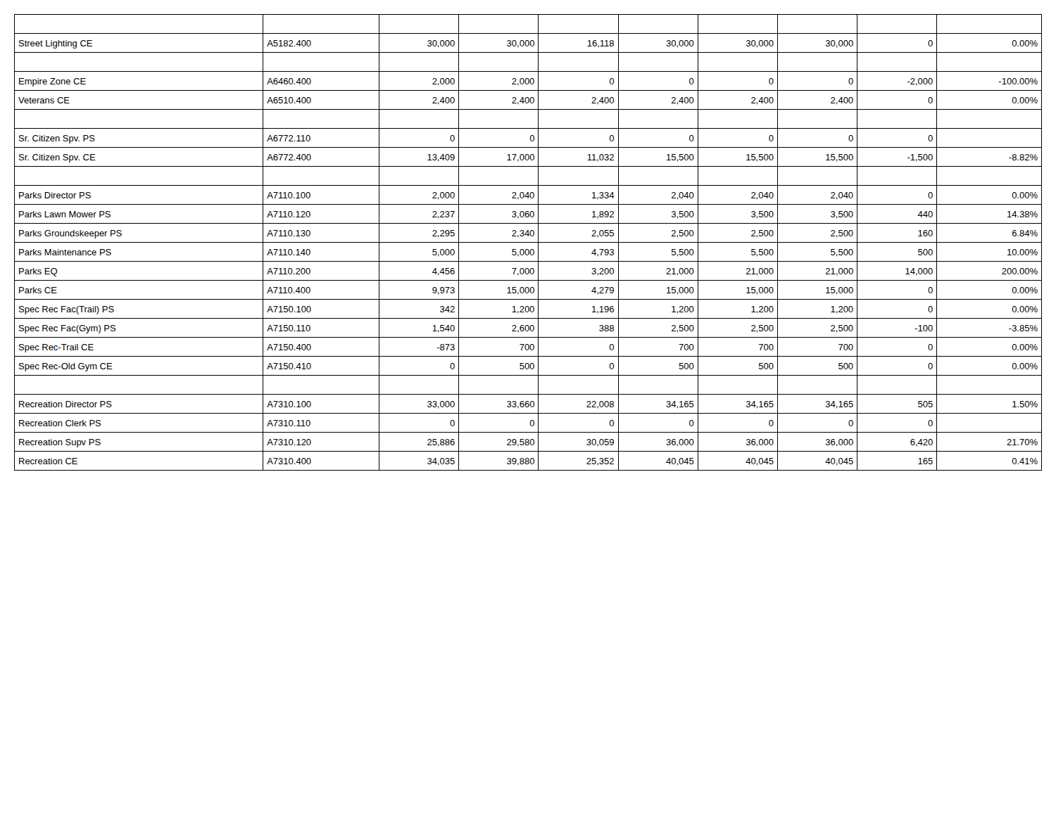| Street Lighting CE | A5182.400 | 30,000 | 30,000 | 16,118 | 30,000 | 30,000 | 30,000 | 0 | 0.00% |
| Empire Zone CE | A6460.400 | 2,000 | 2,000 | 0 | 0 | 0 | 0 | -2,000 | -100.00% |
| Veterans CE | A6510.400 | 2,400 | 2,400 | 2,400 | 2,400 | 2,400 | 2,400 | 0 | 0.00% |
| Sr. Citizen Spv. PS | A6772.110 | 0 | 0 | 0 | 0 | 0 | 0 | 0 | |
| Sr. Citizen Spv. CE | A6772.400 | 13,409 | 17,000 | 11,032 | 15,500 | 15,500 | 15,500 | -1,500 | -8.82% |
| Parks Director PS | A7110.100 | 2,000 | 2,040 | 1,334 | 2,040 | 2,040 | 2,040 | 0 | 0.00% |
| Parks Lawn Mower PS | A7110.120 | 2,237 | 3,060 | 1,892 | 3,500 | 3,500 | 3,500 | 440 | 14.38% |
| Parks Groundskeeper PS | A7110.130 | 2,295 | 2,340 | 2,055 | 2,500 | 2,500 | 2,500 | 160 | 6.84% |
| Parks Maintenance PS | A7110.140 | 5,000 | 5,000 | 4,793 | 5,500 | 5,500 | 5,500 | 500 | 10.00% |
| Parks EQ | A7110.200 | 4,456 | 7,000 | 3,200 | 21,000 | 21,000 | 21,000 | 14,000 | 200.00% |
| Parks CE | A7110.400 | 9,973 | 15,000 | 4,279 | 15,000 | 15,000 | 15,000 | 0 | 0.00% |
| Spec Rec Fac(Trail) PS | A7150.100 | 342 | 1,200 | 1,196 | 1,200 | 1,200 | 1,200 | 0 | 0.00% |
| Spec Rec Fac(Gym) PS | A7150.110 | 1,540 | 2,600 | 388 | 2,500 | 2,500 | 2,500 | -100 | -3.85% |
| Spec Rec-Trail CE | A7150.400 | -873 | 700 | 0 | 700 | 700 | 700 | 0 | 0.00% |
| Spec Rec-Old Gym CE | A7150.410 | 0 | 500 | 0 | 500 | 500 | 500 | 0 | 0.00% |
| Recreation Director PS | A7310.100 | 33,000 | 33,660 | 22,008 | 34,165 | 34,165 | 34,165 | 505 | 1.50% |
| Recreation Clerk PS | A7310.110 | 0 | 0 | 0 | 0 | 0 | 0 | 0 | |
| Recreation Supv PS | A7310.120 | 25,886 | 29,580 | 30,059 | 36,000 | 36,000 | 36,000 | 6,420 | 21.70% |
| Recreation CE | A7310.400 | 34,035 | 39,880 | 25,352 | 40,045 | 40,045 | 40,045 | 165 | 0.41% |